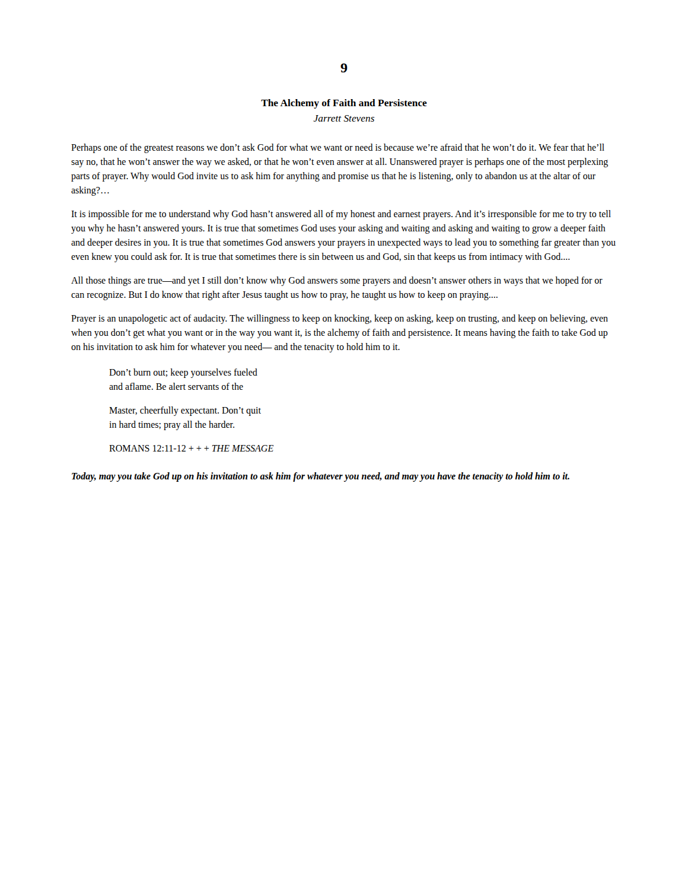9
The Alchemy of Faith and Persistence
Jarrett Stevens
Perhaps one of the greatest reasons we don’t ask God for what we want or need is because we’re afraid that he won’t do it. We fear that he’ll say no, that he won’t answer the way we asked, or that he won’t even answer at all. Unanswered prayer is perhaps one of the most perplexing parts of prayer. Why would God invite us to ask him for anything and promise us that he is listening, only to abandon us at the altar of our asking?…
It is impossible for me to understand why God hasn’t answered all of my honest and earnest prayers. And it’s irresponsible for me to try to tell you why he hasn’t answered yours. It is true that sometimes God uses your asking and waiting and asking and waiting to grow a deeper faith and deeper desires in you. It is true that sometimes God answers your prayers in unexpected ways to lead you to something far greater than you even knew you could ask for. It is true that sometimes there is sin between us and God, sin that keeps us from intimacy with God....
All those things are true—and yet I still don’t know why God answers some prayers and doesn’t answer others in ways that we hoped for or can recognize. But I do know that right after Jesus taught us how to pray, he taught us how to keep on praying....
Prayer is an unapologetic act of audacity. The willingness to keep on knocking, keep on asking, keep on trusting, and keep on believing, even when you don’t get what you want or in the way you want it, is the alchemy of faith and persistence. It means having the faith to take God up on his invitation to ask him for whatever you need— and the tenacity to hold him to it.
Don’t burn out; keep yourselves fueled
and aflame. Be alert servants of the
Master, cheerfully expectant. Don’t quit
in hard times; pray all the harder.
ROMANS 12:11-12 + + + THE MESSAGE
Today, may you take God up on his invitation to ask him for whatever you need, and may you have the tenacity to hold him to it.